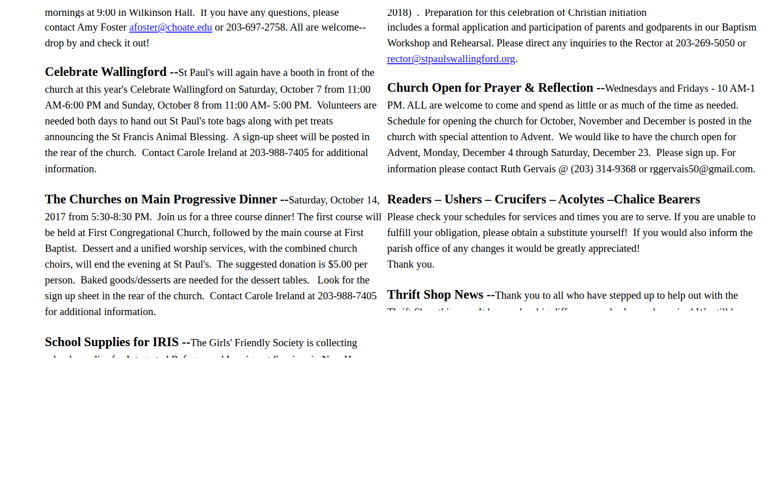mornings at 9:00 in Wilkinson Hall. If you have any questions, please
contact Amy Foster afoster@choate.edu or 203-697-2758. All are welcome--drop by and check it out!
Celebrate Wallingford --St Paul's will again have a booth in front of the church at this year's Celebrate Wallingford on Saturday, October 7 from 11:00 AM-6:00 PM and Sunday, October 8 from 11:00 AM- 5:00 PM. Volunteers are needed both days to hand out St Paul's tote bags along with pet treats announcing the St Francis Animal Blessing. A sign-up sheet will be posted in the rear of the church. Contact Carole Ireland at 203-988-7405 for additional information.
The Churches on Main Progressive Dinner --Saturday, October 14, 2017 from 5:30-8:30 PM. Join us for a three course dinner! The first course will be held at First Congregational Church, followed by the main course at First Baptist. Dessert and a unified worship services, with the combined church choirs, will end the evening at St Paul's. The suggested donation is $5.00 per person. Baked goods/desserts are needed for the dessert tables. Look for the sign up sheet in the rear of the church. Contact Carole Ireland at 203-988-7405 for additional information.
School Supplies for IRIS --The Girls' Friendly Society is collecting school supplies for Integrated Refugee and Immigrant Services in New Haven. These supplies are needed throughout the year, as backpacks filled with basic supplies are given to newly
2018) . Preparation for this celebration of Christian initiation
includes a formal application and participation of parents and godparents in our Baptism Workshop and Rehearsal. Please direct any inquiries to the Rector at 203-269-5050 or rector@stpaulswallingford.org.
Church Open for Prayer & Reflection --Wednesdays and Fridays - 10 AM-1 PM. ALL are welcome to come and spend as little or as much of the time as needed. Schedule for opening the church for October, November and December is posted in the church with special attention to Advent. We would like to have the church open for Advent, Monday, December 4 through Saturday, December 23. Please sign up. For information please contact Ruth Gervais @ (203) 314-9368 or rggervais50@gmail.com.
Readers – Ushers – Crucifers – Acolytes –Chalice Bearers
Please check your schedules for services and times you are to serve. If you are unable to fulfill your obligation, please obtain a substitute yourself! If you would also inform the parish office of any changes it would be greatly appreciated!
Thank you.
Thrift Shop News --Thank you to all who have stepped up to help out with the Thrift Shop this year. It has made a big difference and sales are booming! We still have some openings for "Thrift associates". Please consider volunteering for a 3 hour shift